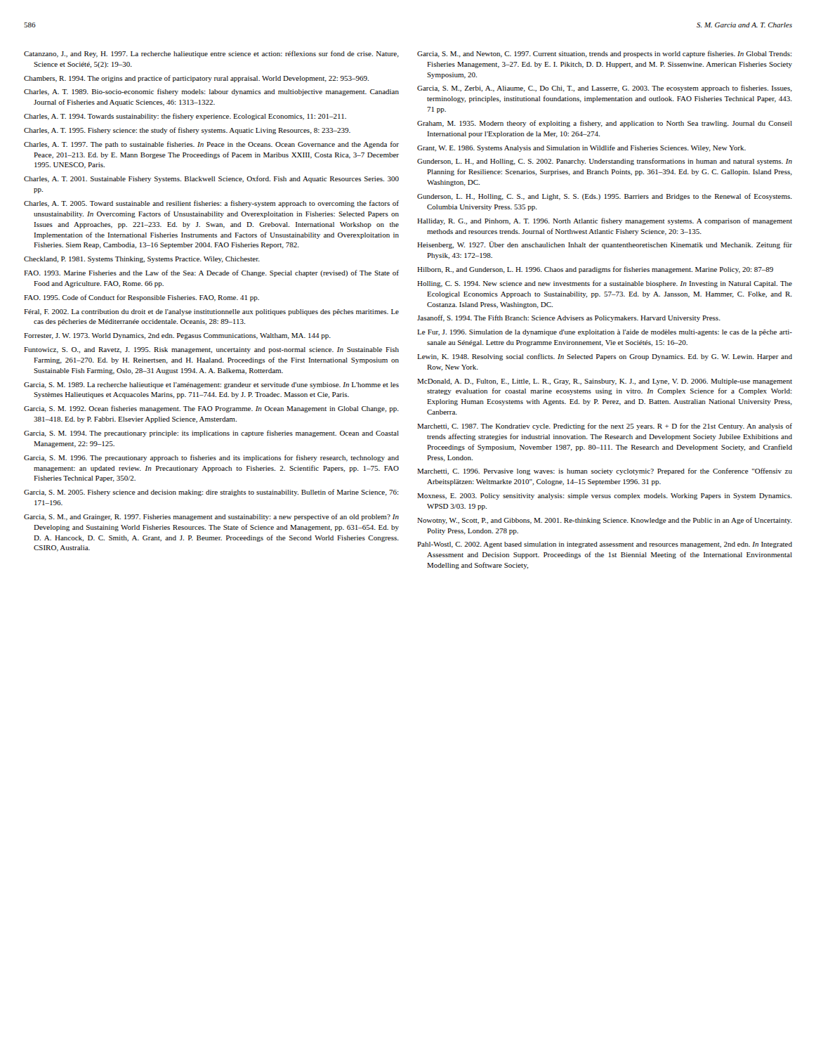586 S. M. Garcia and A. T. Charles
Catanzano, J., and Rey, H. 1997. La recherche halieutique entre science et action: réflexions sur fond de crise. Nature, Science et Société, 5(2): 19–30.
Chambers, R. 1994. The origins and practice of participatory rural appraisal. World Development, 22: 953–969.
Charles, A. T. 1989. Bio-socio-economic fishery models: labour dynamics and multiobjective management. Canadian Journal of Fisheries and Aquatic Sciences, 46: 1313–1322.
Charles, A. T. 1994. Towards sustainability: the fishery experience. Ecological Economics, 11: 201–211.
Charles, A. T. 1995. Fishery science: the study of fishery systems. Aquatic Living Resources, 8: 233–239.
Charles, A. T. 1997. The path to sustainable fisheries. In Peace in the Oceans. Ocean Governance and the Agenda for Peace, 201–213. Ed. by E. Mann Borgese The Proceedings of Pacem in Maribus XXIII, Costa Rica, 3–7 December 1995. UNESCO, Paris.
Charles, A. T. 2001. Sustainable Fishery Systems. Blackwell Science, Oxford. Fish and Aquatic Resources Series. 300 pp.
Charles, A. T. 2005. Toward sustainable and resilient fisheries: a fishery-system approach to overcoming the factors of unsustainability. In Overcoming Factors of Unsustainability and Overexploitation in Fisheries: Selected Papers on Issues and Approaches, pp. 221–233. Ed. by J. Swan, and D. Greboval. International Workshop on the Implementation of the International Fisheries Instruments and Factors of Unsustainability and Overexploitation in Fisheries. Siem Reap, Cambodia, 13–16 September 2004. FAO Fisheries Report, 782.
Checkland, P. 1981. Systems Thinking, Systems Practice. Wiley, Chichester.
FAO. 1993. Marine Fisheries and the Law of the Sea: A Decade of Change. Special chapter (revised) of The State of Food and Agriculture. FAO, Rome. 66 pp.
FAO. 1995. Code of Conduct for Responsible Fisheries. FAO, Rome. 41 pp.
Féral, F. 2002. La contribution du droit et de l'analyse institutionnelle aux politiques publiques des pêches maritimes. Le cas des pêcheries de Méditerranée occidentale. Oceanis, 28: 89–113.
Forrester, J. W. 1973. World Dynamics, 2nd edn. Pegasus Communications, Waltham, MA. 144 pp.
Funtowicz, S. O., and Ravetz, J. 1995. Risk management, uncertainty and post-normal science. In Sustainable Fish Farming, 261–270. Ed. by H. Reinertsen, and H. Haaland. Proceedings of the First International Symposium on Sustainable Fish Farming, Oslo, 28–31 August 1994. A. A. Balkema, Rotterdam.
Garcia, S. M. 1989. La recherche halieutique et l'aménagement: grandeur et servitude d'une symbiose. In L'homme et les Systèmes Halieutiques et Acquacoles Marins, pp. 711–744. Ed. by J. P. Troadec. Masson et Cie, Paris.
Garcia, S. M. 1992. Ocean fisheries management. The FAO Programme. In Ocean Management in Global Change, pp. 381–418. Ed. by P. Fabbri. Elsevier Applied Science, Amsterdam.
Garcia, S. M. 1994. The precautionary principle: its implications in capture fisheries management. Ocean and Coastal Management, 22: 99–125.
Garcia, S. M. 1996. The precautionary approach to fisheries and its implications for fishery research, technology and management: an updated review. In Precautionary Approach to Fisheries. 2. Scientific Papers, pp. 1–75. FAO Fisheries Technical Paper, 350/2.
Garcia, S. M. 2005. Fishery science and decision making: dire straights to sustainability. Bulletin of Marine Science, 76: 171–196.
Garcia, S. M., and Grainger, R. 1997. Fisheries management and sustainability: a new perspective of an old problem? In Developing and Sustaining World Fisheries Resources. The State of Science and Management, pp. 631–654. Ed. by D. A. Hancock, D. C. Smith, A. Grant, and J. P. Beumer. Proceedings of the Second World Fisheries Congress. CSIRO, Australia.
Garcia, S. M., and Newton, C. 1997. Current situation, trends and prospects in world capture fisheries. In Global Trends: Fisheries Management, 3–27. Ed. by E. I. Pikitch, D. D. Huppert, and M. P. Sissenwine. American Fisheries Society Symposium, 20.
Garcia, S. M., Zerbi, A., Aliaume, C., Do Chi, T., and Lasserre, G. 2003. The ecosystem approach to fisheries. Issues, terminology, principles, institutional foundations, implementation and outlook. FAO Fisheries Technical Paper, 443. 71 pp.
Graham, M. 1935. Modern theory of exploiting a fishery, and application to North Sea trawling. Journal du Conseil International pour l'Exploration de la Mer, 10: 264–274.
Grant, W. E. 1986. Systems Analysis and Simulation in Wildlife and Fisheries Sciences. Wiley, New York.
Gunderson, L. H., and Holling, C. S. 2002. Panarchy. Understanding transformations in human and natural systems. In Planning for Resilience: Scenarios, Surprises, and Branch Points, pp. 361–394. Ed. by G. C. Gallopin. Island Press, Washington, DC.
Gunderson, L. H., Holling, C. S., and Light, S. S. (Eds.) 1995. Barriers and Bridges to the Renewal of Ecosystems. Columbia University Press. 535 pp.
Halliday, R. G., and Pinhorn, A. T. 1996. North Atlantic fishery management systems. A comparison of management methods and resources trends. Journal of Northwest Atlantic Fishery Science, 20: 3–135.
Heisenberg, W. 1927. Über den anschaulichen Inhalt der quantentheoretischen Kinematik und Mechanik. Zeitung für Physik, 43: 172–198.
Hilborn, R., and Gunderson, L. H. 1996. Chaos and paradigms for fisheries management. Marine Policy, 20: 87–89
Holling, C. S. 1994. New science and new investments for a sustainable biosphere. In Investing in Natural Capital. The Ecological Economics Approach to Sustainability, pp. 57–73. Ed. by A. Jansson, M. Hammer, C. Folke, and R. Costanza. Island Press, Washington, DC.
Jasanoff, S. 1994. The Fifth Branch: Science Advisers as Policymakers. Harvard University Press.
Le Fur, J. 1996. Simulation de la dynamique d'une exploitation à l'aide de modèles multi-agents: le cas de la pêche artisanale au Sénégal. Lettre du Programme Environnement, Vie et Sociétés, 15: 16–20.
Lewin, K. 1948. Resolving social conflicts. In Selected Papers on Group Dynamics. Ed. by G. W. Lewin. Harper and Row, New York.
McDonald, A. D., Fulton, E., Little, L. R., Gray, R., Sainsbury, K. J., and Lyne, V. D. 2006. Multiple-use management strategy evaluation for coastal marine ecosystems using in vitro. In Complex Science for a Complex World: Exploring Human Ecosystems with Agents. Ed. by P. Perez, and D. Batten. Australian National University Press, Canberra.
Marchetti, C. 1987. The Kondratiev cycle. Predicting for the next 25 years. R + D for the 21st Century. An analysis of trends affecting strategies for industrial innovation. The Research and Development Society Jubilee Exhibitions and Proceedings of Symposium, November 1987, pp. 80–111. The Research and Development Society, and Cranfield Press, London.
Marchetti, C. 1996. Pervasive long waves: is human society cyclotymic? Prepared for the Conference "Offensiv zu Arbeitsplätzen: Weltmarkte 2010", Cologne, 14–15 September 1996. 31 pp.
Moxness, E. 2003. Policy sensitivity analysis: simple versus complex models. Working Papers in System Dynamics. WPSD 3/03. 19 pp.
Nowotny, W., Scott, P., and Gibbons, M. 2001. Re-thinking Science. Knowledge and the Public in an Age of Uncertainty. Polity Press, London. 278 pp.
Pahl-Wostl, C. 2002. Agent based simulation in integrated assessment and resources management, 2nd edn. In Integrated Assessment and Decision Support. Proceedings of the 1st Biennial Meeting of the International Environmental Modelling and Software Society,